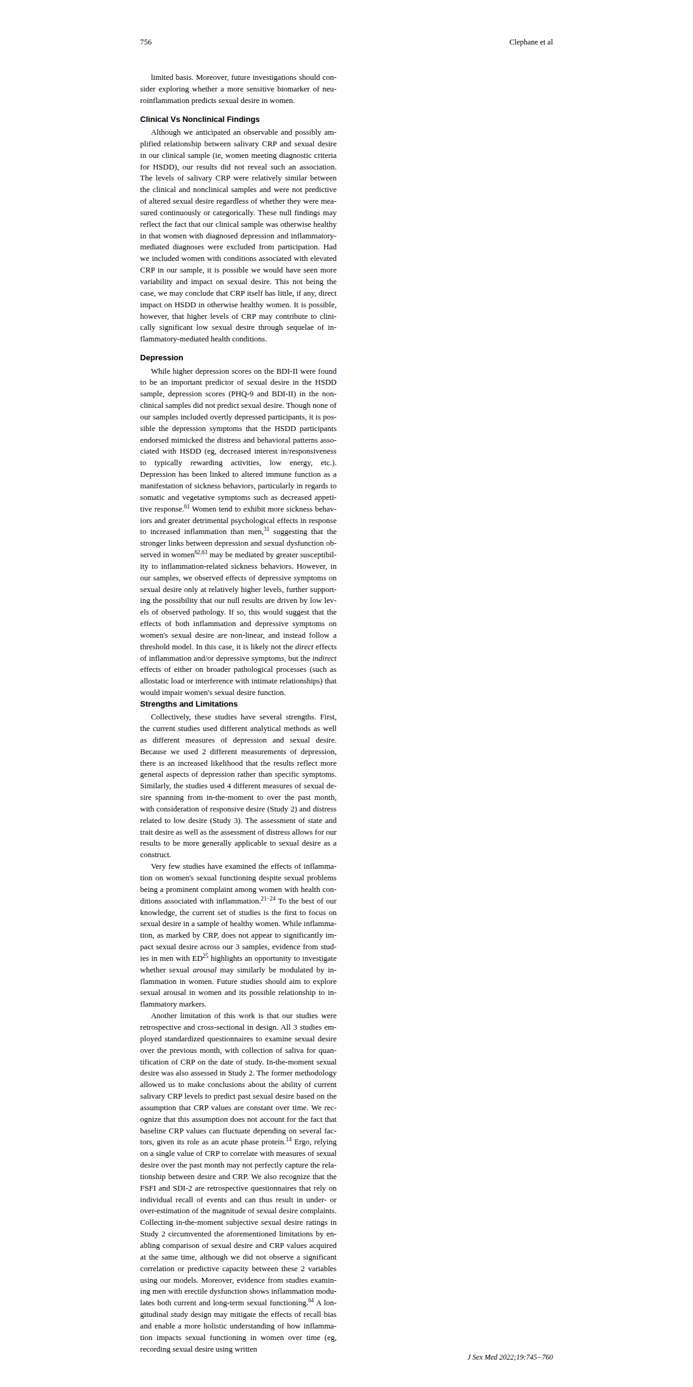756 Clephane et al
limited basis. Moreover, future investigations should consider exploring whether a more sensitive biomarker of neuroinflammation predicts sexual desire in women.
Clinical Vs Nonclinical Findings
Although we anticipated an observable and possibly amplified relationship between salivary CRP and sexual desire in our clinical sample (ie, women meeting diagnostic criteria for HSDD), our results did not reveal such an association. The levels of salivary CRP were relatively similar between the clinical and nonclinical samples and were not predictive of altered sexual desire regardless of whether they were measured continuously or categorically. These null findings may reflect the fact that our clinical sample was otherwise healthy in that women with diagnosed depression and inflammatory-mediated diagnoses were excluded from participation. Had we included women with conditions associated with elevated CRP in our sample, it is possible we would have seen more variability and impact on sexual desire. This not being the case, we may conclude that CRP itself has little, if any, direct impact on HSDD in otherwise healthy women. It is possible, however, that higher levels of CRP may contribute to clinically significant low sexual desire through sequelae of inflammatory-mediated health conditions.
Depression
While higher depression scores on the BDI-II were found to be an important predictor of sexual desire in the HSDD sample, depression scores (PHQ-9 and BDI-II) in the non-clinical samples did not predict sexual desire. Though none of our samples included overtly depressed participants, it is possible the depression symptoms that the HSDD participants endorsed mimicked the distress and behavioral patterns associated with HSDD (eg, decreased interest in/responsiveness to typically rewarding activities, low energy, etc.). Depression has been linked to altered immune function as a manifestation of sickness behaviors, particularly in regards to somatic and vegetative symptoms such as decreased appetitive response.61 Women tend to exhibit more sickness behaviors and greater detrimental psychological effects in response to increased inflammation than men,31 suggesting that the stronger links between depression and sexual dysfunction observed in women62,63 may be mediated by greater susceptibility to inflammation-related sickness behaviors. However, in our samples, we observed effects of depressive symptoms on sexual desire only at relatively higher levels, further supporting the possibility that our null results are driven by low levels of observed pathology. If so, this would suggest that the effects of both inflammation and depressive symptoms on women's sexual desire are non-linear, and instead follow a threshold model. In this case, it is likely not the direct effects of inflammation and/or depressive symptoms, but the indirect effects of either on broader pathological processes (such as allostatic load or interference with intimate relationships) that would impair women's sexual desire function.
Strengths and Limitations
Collectively, these studies have several strengths. First, the current studies used different analytical methods as well as different measures of depression and sexual desire. Because we used 2 different measurements of depression, there is an increased likelihood that the results reflect more general aspects of depression rather than specific symptoms. Similarly, the studies used 4 different measures of sexual desire spanning from in-the-moment to over the past month, with consideration of responsive desire (Study 2) and distress related to low desire (Study 3). The assessment of state and trait desire as well as the assessment of distress allows for our results to be more generally applicable to sexual desire as a construct.
Very few studies have examined the effects of inflammation on women's sexual functioning despite sexual problems being a prominent complaint among women with health conditions associated with inflammation.21−24 To the best of our knowledge, the current set of studies is the first to focus on sexual desire in a sample of healthy women. While inflammation, as marked by CRP, does not appear to significantly impact sexual desire across our 3 samples, evidence from studies in men with ED25 highlights an opportunity to investigate whether sexual arousal may similarly be modulated by inflammation in women. Future studies should aim to explore sexual arousal in women and its possible relationship to inflammatory markers.
Another limitation of this work is that our studies were retrospective and cross-sectional in design. All 3 studies employed standardized questionnaires to examine sexual desire over the previous month, with collection of saliva for quantification of CRP on the date of study. In-the-moment sexual desire was also assessed in Study 2. The former methodology allowed us to make conclusions about the ability of current salivary CRP levels to predict past sexual desire based on the assumption that CRP values are constant over time. We recognize that this assumption does not account for the fact that baseline CRP values can fluctuate depending on several factors, given its role as an acute phase protein.14 Ergo, relying on a single value of CRP to correlate with measures of sexual desire over the past month may not perfectly capture the relationship between desire and CRP. We also recognize that the FSFI and SDI-2 are retrospective questionnaires that rely on individual recall of events and can thus result in under- or over-estimation of the magnitude of sexual desire complaints. Collecting in-the-moment subjective sexual desire ratings in Study 2 circumvented the aforementioned limitations by enabling comparison of sexual desire and CRP values acquired at the same time, although we did not observe a significant correlation or predictive capacity between these 2 variables using our models. Moreover, evidence from studies examining men with erectile dysfunction shows inflammation modulates both current and long-term sexual functioning.64 A longitudinal study design may mitigate the effects of recall bias and enable a more holistic understanding of how inflammation impacts sexual functioning in women over time (eg, recording sexual desire using written
J Sex Med 2022;19:745−760